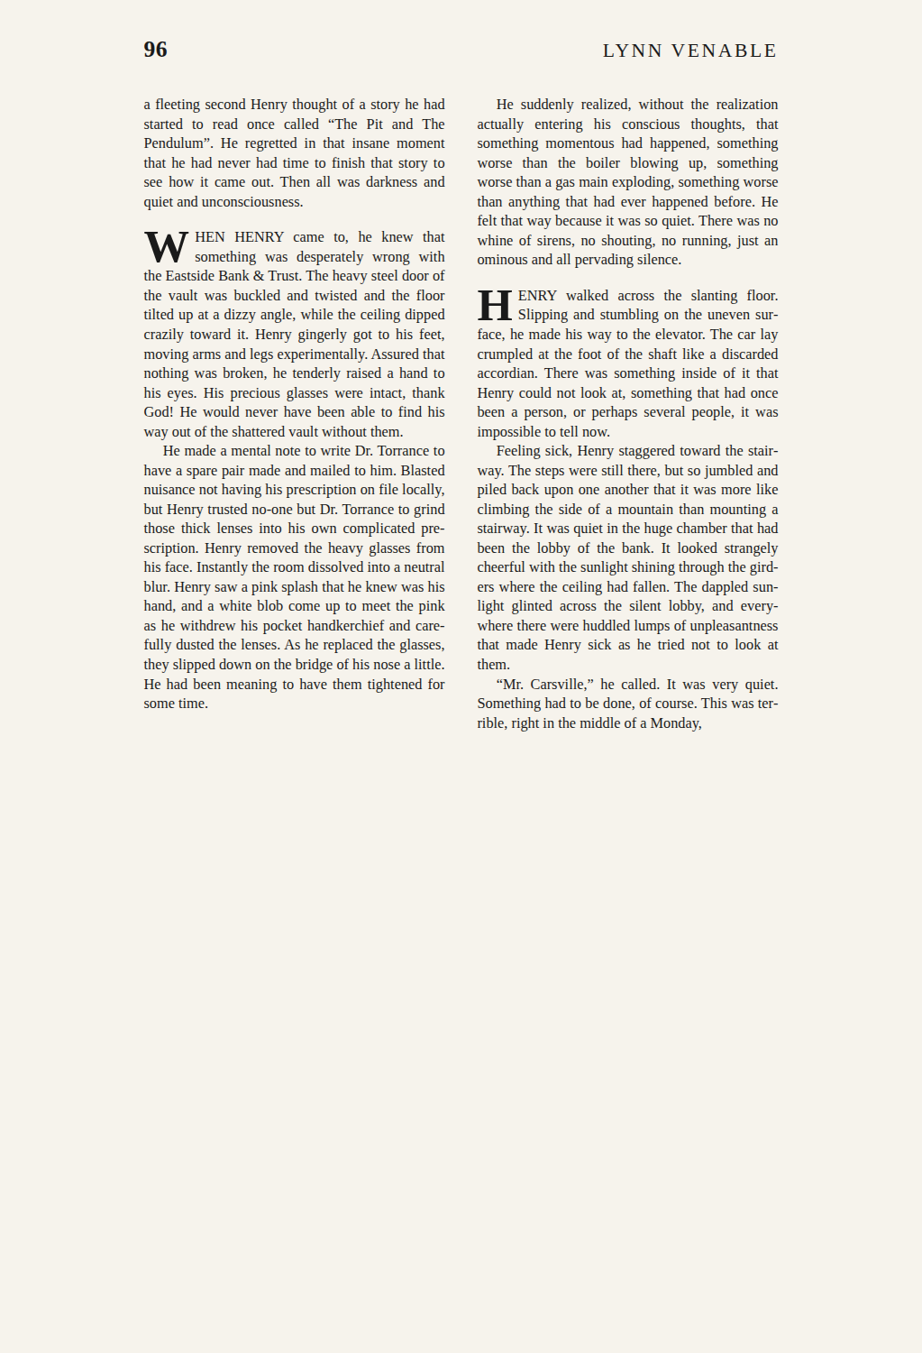96
Lynn Venable
a fleeting second Henry thought of a story he had started to read once called “The Pit and The Pendulum”. He regretted in that insane moment that he had never had time to finish that story to see how it came out. Then all was darkness and quiet and unconsciousness.
WHEN Henry came to, he knew that something was desperately wrong with the Eastside Bank & Trust. The heavy steel door of the vault was buckled and twisted and the floor tilted up at a dizzy angle, while the ceiling dipped crazily toward it. Henry gingerly got to his feet, moving arms and legs experimentally. Assured that nothing was broken, he tenderly raised a hand to his eyes. His precious glasses were intact, thank God! He would never have been able to find his way out of the shattered vault without them.
He made a mental note to write Dr. Torrance to have a spare pair made and mailed to him. Blasted nuisance not having his prescription on file locally, but Henry trusted no-one but Dr. Torrance to grind those thick lenses into his own complicated prescription. Henry removed the heavy glasses from his face. Instantly the room dissolved into a neutral blur. Henry saw a pink splash that he knew was his hand, and a white blob come up to meet the pink as he withdrew his pocket handkerchief and carefully dusted the lenses. As he replaced the glasses, they slipped down on the bridge of his nose a little. He had been meaning to have them tightened for some time.
He suddenly realized, without the realization actually entering his conscious thoughts, that something momentous had happened, something worse than the boiler blowing up, something worse than a gas main exploding, something worse than anything that had ever happened before. He felt that way because it was so quiet. There was no whine of sirens, no shouting, no running, just an ominous and all pervading silence.
HENRY walked across the slanting floor. Slipping and stumbling on the uneven surface, he made his way to the elevator. The car lay crumpled at the foot of the shaft like a discarded accordian. There was something inside of it that Henry could not look at, something that had once been a person, or perhaps several people, it was impossible to tell now.
Feeling sick, Henry staggered toward the stairway. The steps were still there, but so jumbled and piled back upon one another that it was more like climbing the side of a mountain than mounting a stairway. It was quiet in the huge chamber that had been the lobby of the bank. It looked strangely cheerful with the sunlight shining through the girders where the ceiling had fallen. The dappled sunlight glinted across the silent lobby, and everywhere there were huddled lumps of unpleasantness that made Henry sick as he tried not to look at them.
“Mr. Carsville,” he called. It was very quiet. Something had to be done, of course. This was terrible, right in the middle of a Monday,